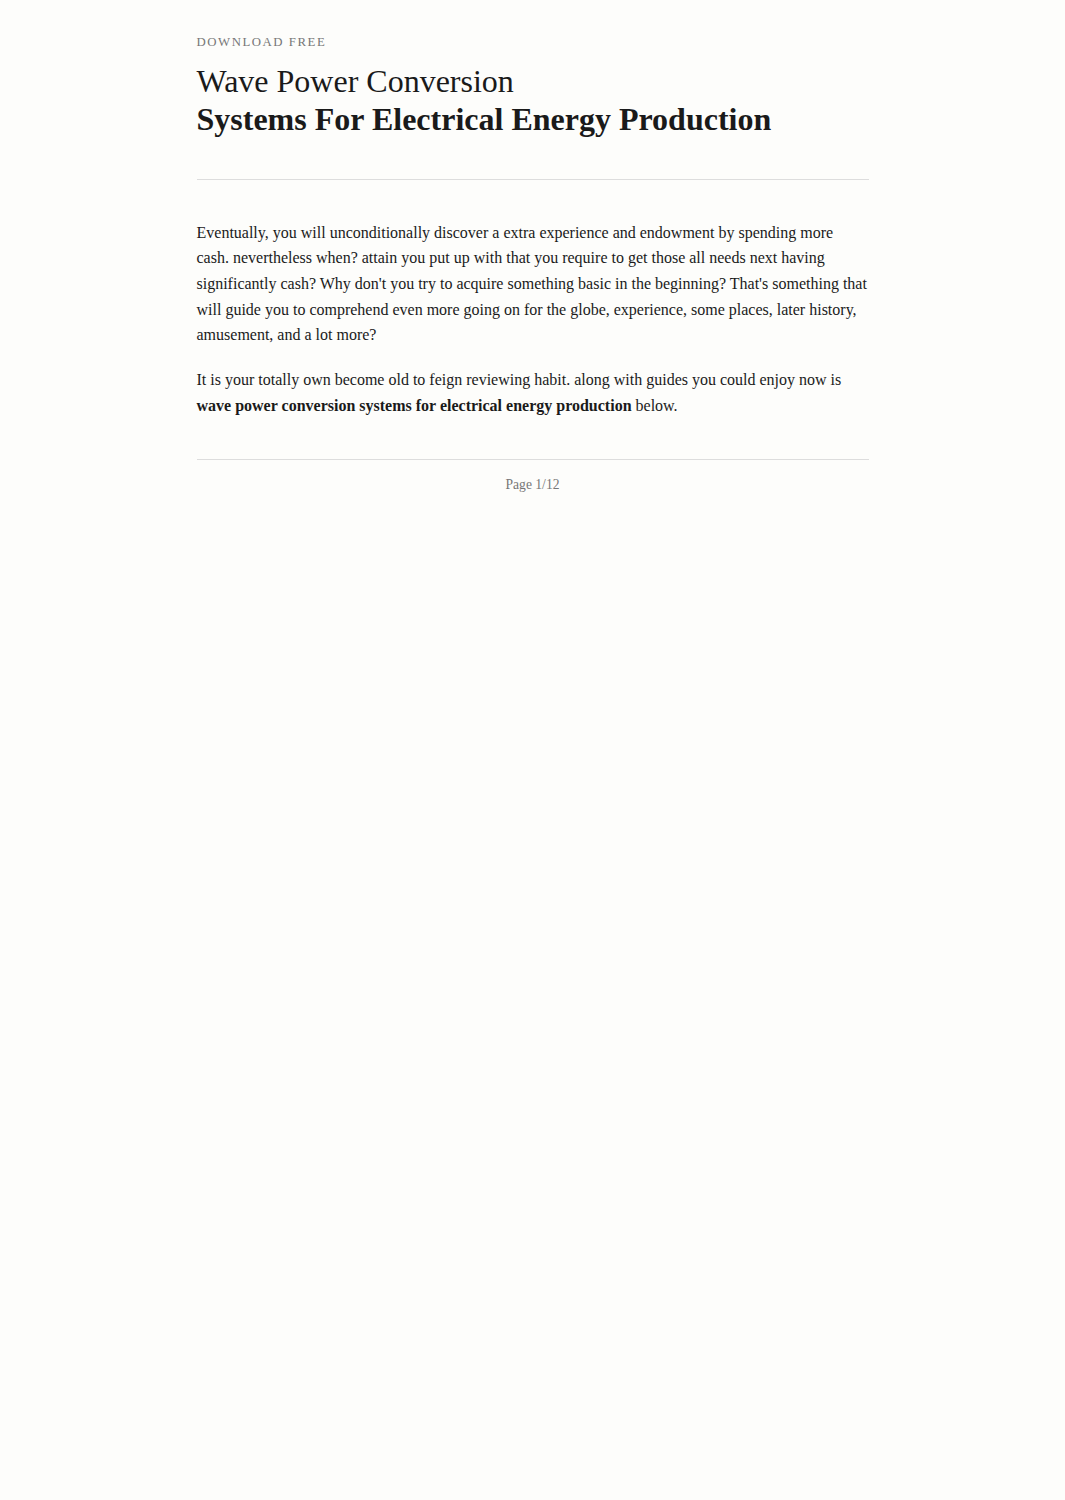Download Free
Wave Power Conversion Systems For Electrical Energy Production
Eventually, you will unconditionally discover a extra experience and endowment by spending more cash. nevertheless when? attain you put up with that you require to get those all needs next having significantly cash? Why don't you try to acquire something basic in the beginning? That's something that will guide you to comprehend even more going on for the globe, experience, some places, later history, amusement, and a lot more?
It is your totally own become old to feign reviewing habit. along with guides you could enjoy now is wave power conversion systems for electrical energy production below.
Page 1/12